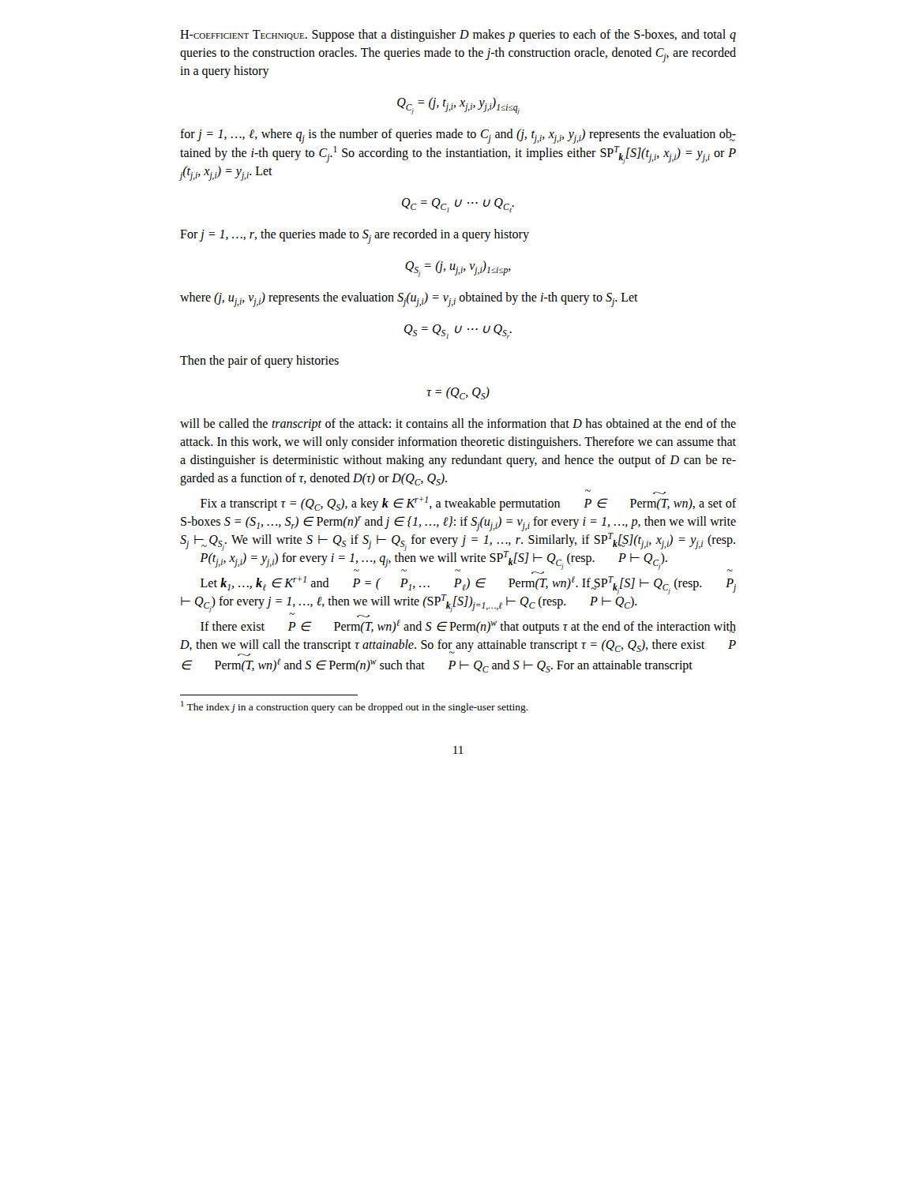H-coefficient Technique. Suppose that a distinguisher D makes p queries to each of the S-boxes, and total q queries to the construction oracles. The queries made to the j-th construction oracle, denoted Cj, are recorded in a query history
QCj = (j, tj,i, xj,i, yj,i)1≤i≤qj
for j = 1, …, ℓ, where qj is the number of queries made to Cj and (j, tj,i, xj,i, yj,i) represents the evaluation obtained by the i-th query to Cj.1 So according to the instantiation, it implies either SP Tkj[S](tj,i, xj,i) = yj,i or ~P j(tj,i, xj,i) = yj,i. Let
QC = QC1 ∪ ⋯ ∪ QCℓ.
For j = 1, …, r, the queries made to Sj are recorded in a query history
QSj = (j, uj,i, vj,i)1≤i≤p,
where (j, uj,i, vj,i) represents the evaluation Sj(uj,i) = vj,i obtained by the i-th query to Sj. Let
QS = QS1 ∪ ⋯ ∪ QSr.
Then the pair of query histories
τ = (QC, QS)
will be called the transcript of the attack: it contains all the information that D has obtained at the end of the attack. In this work, we will only consider information theoretic distinguishers. Therefore we can assume that a distinguisher is deterministic without making any redundant query, and hence the output of D can be regarded as a function of τ, denoted D(τ) or D(QC, QS).
Fix a transcript τ = (QC, QS), a key k ∈ Kr+1, a tweakable permutation ~P ∈ ~Perm(T, wn), a set of S-boxes S = (S1, …, Sr) ∈ Perm(n)r and j ∈ {1, …, ℓ}: if Sj(uj,i) = vj,i for every i = 1, …, p, then we will write Sj ⊢ QSj. We will write S ⊢ QS if Sj ⊢ QSj for every j = 1, …, r. Similarly, if SP Tk[S](tj,i, xj,i) = yj,i (resp. ~P(tj,i, xj,i) = yj,i) for every i = 1, …, qj, then we will write SP Tk[S] ⊢ QCj (resp. ~P ⊢ QCj).
Let k1, …, kℓ ∈ Kr+1 and ~P = (~P 1, … ~P ℓ) ∈ ~Perm(T, wn)ℓ. If SP Tkj[S] ⊢ QCj (resp. ~P j ⊢ QCj) for every j = 1, …, ℓ, then we will write (SP Tkj[S])j=1,…,ℓ ⊢ QC (resp. ~P ⊢ QC).
If there exist ~P ∈ ~Perm(T, wn)ℓ and S ∈ Perm(n)w that outputs τ at the end of the interaction with D, then we will call the transcript τ attainable. So for any attainable transcript τ = (QC, QS), there exist ~P ∈ ~Perm(T, wn)ℓ and S ∈ Perm(n)w such that ~P ⊢ QC and S ⊢ QS. For an attainable transcript
1 The index j in a construction query can be dropped out in the single-user setting.
11